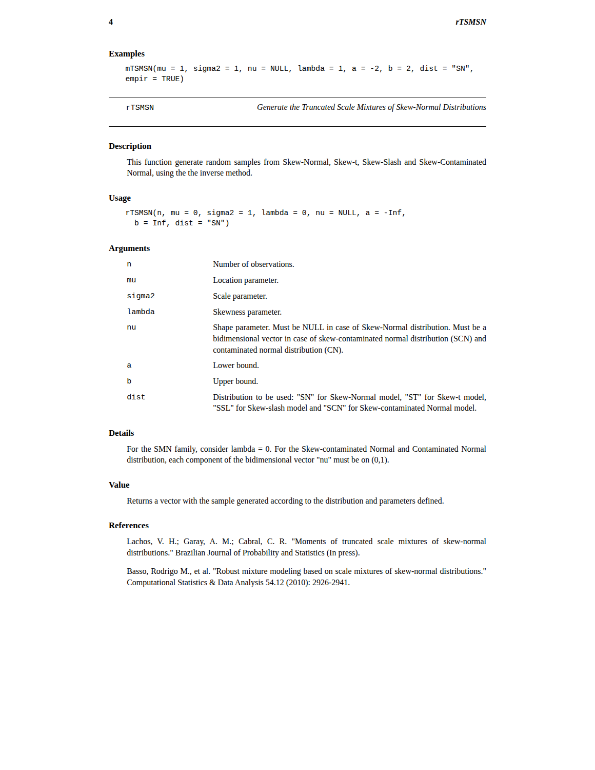4 rTSMSN
Examples
mTSMSN(mu = 1, sigma2 = 1, nu = NULL, lambda = 1, a = -2, b = 2, dist = "SN", empir = TRUE)
rTSMSN Generate the Truncated Scale Mixtures of Skew-Normal Distributions
Description
This function generate random samples from Skew-Normal, Skew-t, Skew-Slash and Skew-Contaminated Normal, using the the inverse method.
Usage
rTSMSN(n, mu = 0, sigma2 = 1, lambda = 0, nu = NULL, a = -Inf,
  b = Inf, dist = "SN")
Arguments
n
Number of observations.
mu
Location parameter.
sigma2
Scale parameter.
lambda
Skewness parameter.
nu
Shape parameter. Must be NULL in case of Skew-Normal distribution. Must be a bidimensional vector in case of skew-contaminated normal distribution (SCN) and contaminated normal distribution (CN).
a
Lower bound.
b
Upper bound.
dist
Distribution to be used: "SN" for Skew-Normal model, "ST" for Skew-t model, "SSL" for Skew-slash model and "SCN" for Skew-contaminated Normal model.
Details
For the SMN family, consider lambda = 0. For the Skew-contaminated Normal and Contaminated Normal distribution, each component of the bidimensional vector "nu" must be on (0,1).
Value
Returns a vector with the sample generated according to the distribution and parameters defined.
References
Lachos, V. H.; Garay, A. M.; Cabral, C. R. "Moments of truncated scale mixtures of skew-normal distributions." Brazilian Journal of Probability and Statistics (In press).
Basso, Rodrigo M., et al. "Robust mixture modeling based on scale mixtures of skew-normal distributions." Computational Statistics & Data Analysis 54.12 (2010): 2926-2941.